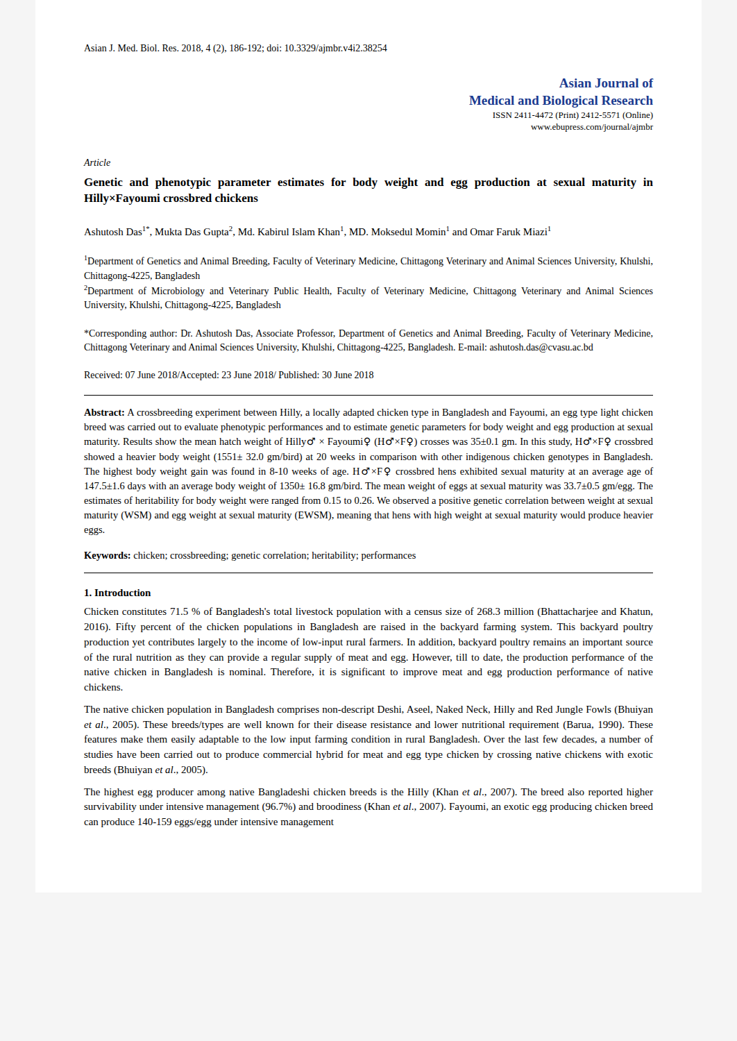Asian J. Med. Biol. Res. 2018, 4 (2), 186-192; doi: 10.3329/ajmbr.v4i2.38254
Asian Journal of Medical and Biological Research ISSN 2411-4472 (Print) 2412-5571 (Online) www.ebupress.com/journal/ajmbr
Article
Genetic and phenotypic parameter estimates for body weight and egg production at sexual maturity in Hilly×Fayoumi crossbred chickens
Ashutosh Das1*, Mukta Das Gupta2, Md. Kabirul Islam Khan1, MD. Moksedul Momin1 and Omar Faruk Miazi1
1Department of Genetics and Animal Breeding, Faculty of Veterinary Medicine, Chittagong Veterinary and Animal Sciences University, Khulshi, Chittagong-4225, Bangladesh
2Department of Microbiology and Veterinary Public Health, Faculty of Veterinary Medicine, Chittagong Veterinary and Animal Sciences University, Khulshi, Chittagong-4225, Bangladesh
*Corresponding author: Dr. Ashutosh Das, Associate Professor, Department of Genetics and Animal Breeding, Faculty of Veterinary Medicine, Chittagong Veterinary and Animal Sciences University, Khulshi, Chittagong-4225, Bangladesh. E-mail: ashutosh.das@cvasu.ac.bd
Received: 07 June 2018/Accepted: 23 June 2018/ Published: 30 June 2018
Abstract: A crossbreeding experiment between Hilly, a locally adapted chicken type in Bangladesh and Fayoumi, an egg type light chicken breed was carried out to evaluate phenotypic performances and to estimate genetic parameters for body weight and egg production at sexual maturity. Results show the mean hatch weight of Hilly♂ × Fayoumi♀ (H♂×F♀) crosses was 35±0.1 gm. In this study, H♂×F♀ crossbred showed a heavier body weight (1551± 32.0 gm/bird) at 20 weeks in comparison with other indigenous chicken genotypes in Bangladesh. The highest body weight gain was found in 8-10 weeks of age. H♂×F♀ crossbred hens exhibited sexual maturity at an average age of 147.5±1.6 days with an average body weight of 1350± 16.8 gm/bird. The mean weight of eggs at sexual maturity was 33.7±0.5 gm/egg. The estimates of heritability for body weight were ranged from 0.15 to 0.26. We observed a positive genetic correlation between weight at sexual maturity (WSM) and egg weight at sexual maturity (EWSM), meaning that hens with high weight at sexual maturity would produce heavier eggs.
Keywords: chicken; crossbreeding; genetic correlation; heritability; performances
1. Introduction
Chicken constitutes 71.5 % of Bangladesh's total livestock population with a census size of 268.3 million (Bhattacharjee and Khatun, 2016). Fifty percent of the chicken populations in Bangladesh are raised in the backyard farming system. This backyard poultry production yet contributes largely to the income of low-input rural farmers. In addition, backyard poultry remains an important source of the rural nutrition as they can provide a regular supply of meat and egg. However, till to date, the production performance of the native chicken in Bangladesh is nominal. Therefore, it is significant to improve meat and egg production performance of native chickens.
The native chicken population in Bangladesh comprises non-descript Deshi, Aseel, Naked Neck, Hilly and Red Jungle Fowls (Bhuiyan et al., 2005). These breeds/types are well known for their disease resistance and lower nutritional requirement (Barua, 1990). These features make them easily adaptable to the low input farming condition in rural Bangladesh. Over the last few decades, a number of studies have been carried out to produce commercial hybrid for meat and egg type chicken by crossing native chickens with exotic breeds (Bhuiyan et al., 2005).
The highest egg producer among native Bangladeshi chicken breeds is the Hilly (Khan et al., 2007). The breed also reported higher survivability under intensive management (96.7%) and broodiness (Khan et al., 2007). Fayoumi, an exotic egg producing chicken breed can produce 140-159 eggs/egg under intensive management